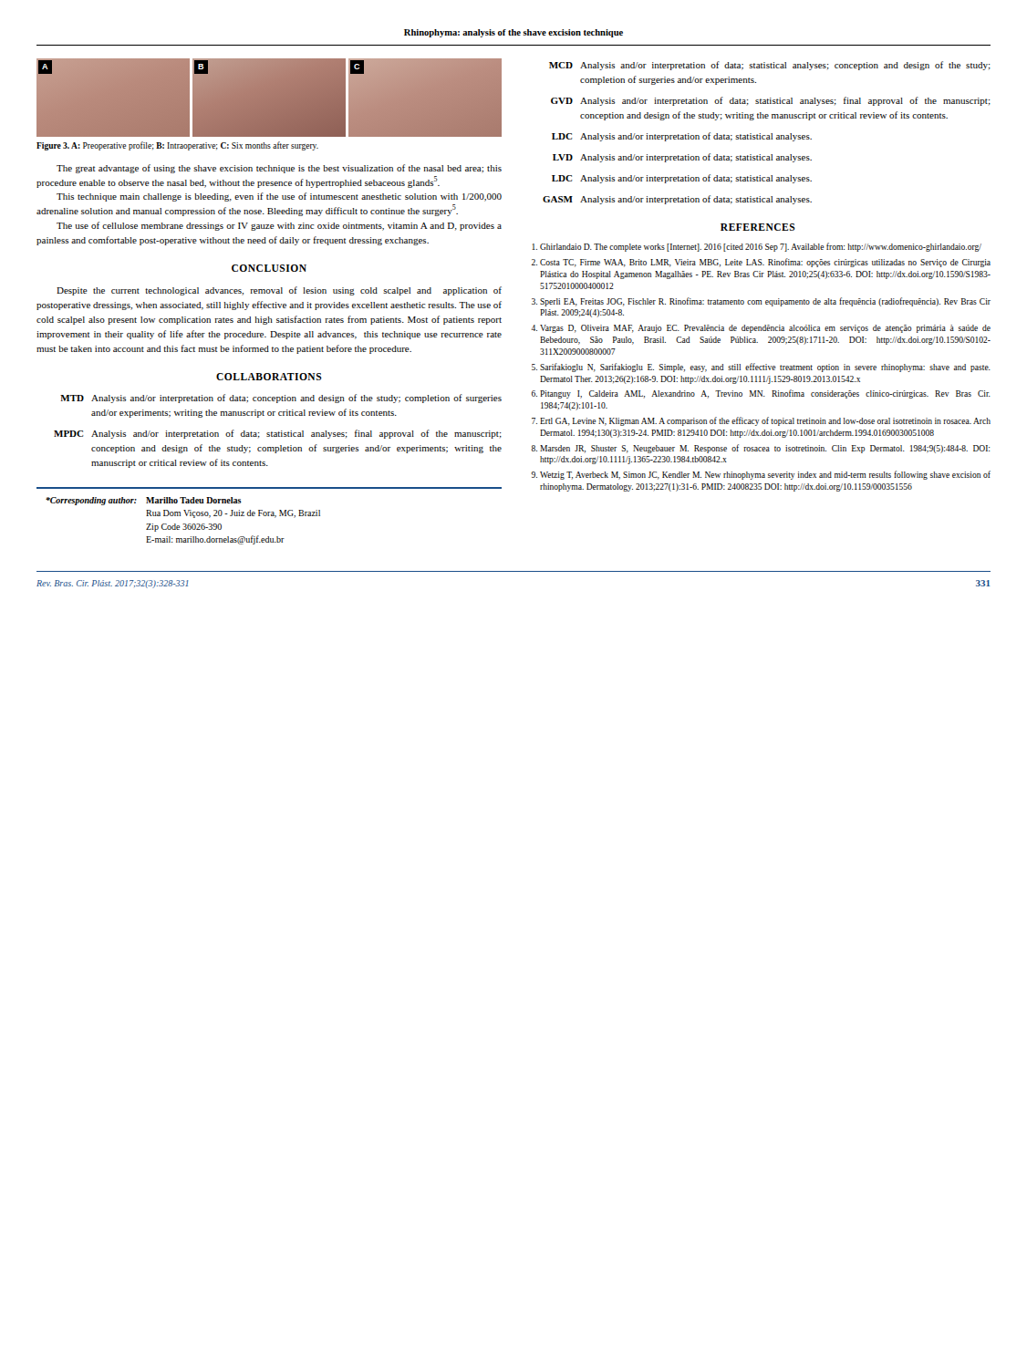Rhinophyma: analysis of the shave excision technique
A
B
C
Figure 3. A: Preoperative profile; B: Intraoperative; C: Six months after surgery.
The great advantage of using the shave excision technique is the best visualization of the nasal bed area; this procedure enable to observe the nasal bed, without the presence of hypertrophied sebaceous glands5.
This technique main challenge is bleeding, even if the use of intumescent anesthetic solution with 1/200,000 adrenaline solution and manual compression of the nose. Bleeding may difficult to continue the surgery5.
The use of cellulose membrane dressings or IV gauze with zinc oxide ointments, vitamin A and D, provides a painless and comfortable post-operative without the need of daily or frequent dressing exchanges.
CONCLUSION
Despite the current technological advances, removal of lesion using cold scalpel and application of postoperative dressings, when associated, still highly effective and it provides excellent aesthetic results. The use of cold scalpel also present low complication rates and high satisfaction rates from patients. Most of patients report improvement in their quality of life after the procedure. Despite all advances, this technique use recurrence rate must be taken into account and this fact must be informed to the patient before the procedure.
COLLABORATIONS
MTD
Analysis and/or interpretation of data; conception and design of the study; completion of surgeries and/or experiments; writing the manuscript or critical review of its contents.
MPDC
Analysis and/or interpretation of data; statistical analyses; final approval of the manuscript; conception and design of the study; completion of surgeries and/or experiments; writing the manuscript or critical review of its contents.
*Corresponding author:
Marilho Tadeu Dornelas
Rua Dom Viçoso, 20 - Juiz de Fora, MG, Brazil
Zip Code 36026-390
E-mail: marilho.dornelas@ufjf.edu.br
MCD
Analysis and/or interpretation of data; statistical analyses; conception and design of the study; completion of surgeries and/or experiments.
GVD
Analysis and/or interpretation of data; statistical analyses; final approval of the manuscript; conception and design of the study; writing the manuscript or critical review of its contents.
LDC
Analysis and/or interpretation of data; statistical analyses.
LVD
Analysis and/or interpretation of data; statistical analyses.
LDC
Analysis and/or interpretation of data; statistical analyses.
GASM
Analysis and/or interpretation of data; statistical analyses.
REFERENCES
Ghirlandaio D. The complete works [Internet]. 2016 [cited 2016 Sep 7]. Available from: http://www.domenico-ghirlandaio.org/
Costa TC, Firme WAA, Brito LMR, Vieira MBG, Leite LAS. Rinofima: opções cirúrgicas utilizadas no Serviço de Cirurgia Plástica do Hospital Agamenon Magalhães - PE. Rev Bras Cir Plást. 2010;25(4):633-6. DOI: http://dx.doi.org/10.1590/S1983-51752010000400012
Sperli EA, Freitas JOG, Fischler R. Rinofima: tratamento com equipamento de alta frequência (radiofrequência). Rev Bras Cir Plást. 2009;24(4):504-8.
Vargas D, Oliveira MAF, Araujo EC. Prevalência de dependência alcoólica em serviços de atenção primária à saúde de Bebedouro, São Paulo, Brasil. Cad Saúde Pública. 2009;25(8):1711-20. DOI: http://dx.doi.org/10.1590/S0102-311X2009000800007
Sarifakioglu N, Sarifakioglu E. Simple, easy, and still effective treatment option in severe rhinophyma: shave and paste. Dermatol Ther. 2013;26(2):168-9. DOI: http://dx.doi.org/10.1111/j.1529-8019.2013.01542.x
Pitanguy I, Caldeira AML, Alexandrino A, Trevino MN. Rinofima considerações clínico-cirúrgicas. Rev Bras Cir. 1984;74(2):101-10.
Ertl GA, Levine N, Kligman AM. A comparison of the efficacy of topical tretinoin and low-dose oral isotretinoin in rosacea. Arch Dermatol. 1994;130(3):319-24. PMID: 8129410 DOI: http://dx.doi.org/10.1001/archderm.1994.01690030051008
Marsden JR, Shuster S, Neugebauer M. Response of rosacea to isotretinoin. Clin Exp Dermatol. 1984;9(5):484-8. DOI: http://dx.doi.org/10.1111/j.1365-2230.1984.tb00842.x
Wetzig T, Averbeck M, Simon JC, Kendler M. New rhinophyma severity index and mid-term results following shave excision of rhinophyma. Dermatology. 2013;227(1):31-6. PMID: 24008235 DOI: http://dx.doi.org/10.1159/000351556
Rev. Bras. Cir. Plást. 2017;32(3):328-331
331